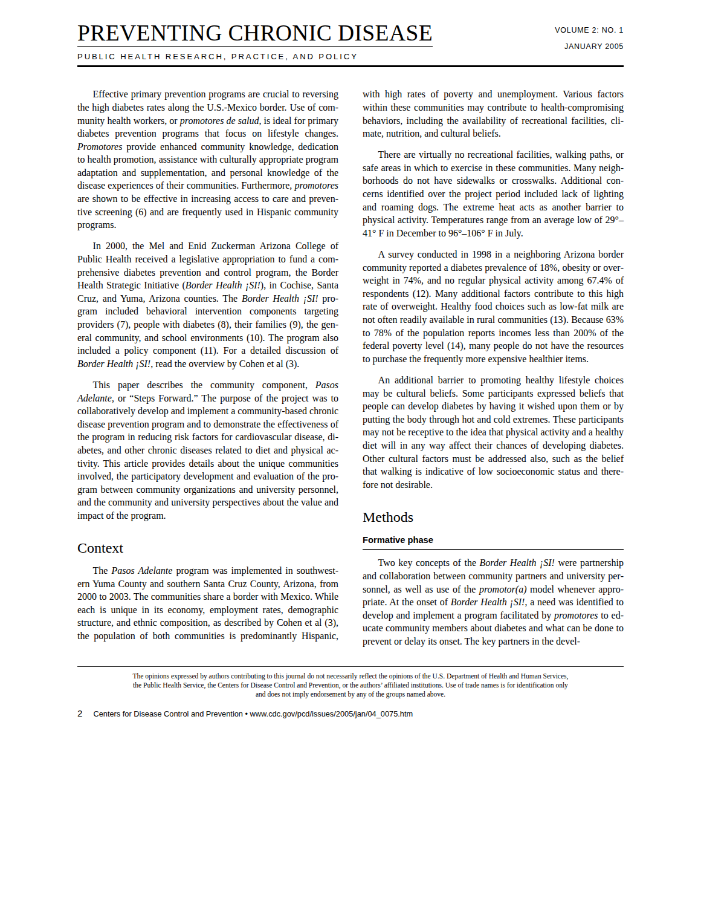PREVENTING CHRONIC DISEASE
Public Health Research, Practice, and Policy
VOLUME 2: NO. 1
JANUARY 2005
Effective primary prevention programs are crucial to reversing the high diabetes rates along the U.S.-Mexico border. Use of community health workers, or promotores de salud, is ideal for primary diabetes prevention programs that focus on lifestyle changes. Promotores provide enhanced community knowledge, dedication to health promotion, assistance with culturally appropriate program adaptation and supplementation, and personal knowledge of the disease experiences of their communities. Furthermore, promotores are shown to be effective in increasing access to care and preventive screening (6) and are frequently used in Hispanic community programs.
In 2000, the Mel and Enid Zuckerman Arizona College of Public Health received a legislative appropriation to fund a comprehensive diabetes prevention and control program, the Border Health Strategic Initiative (Border Health ¡SI!), in Cochise, Santa Cruz, and Yuma, Arizona counties. The Border Health ¡SI! program included behavioral intervention components targeting providers (7), people with diabetes (8), their families (9), the general community, and school environments (10). The program also included a policy component (11). For a detailed discussion of Border Health ¡SI!, read the overview by Cohen et al (3).
This paper describes the community component, Pasos Adelante, or “Steps Forward.” The purpose of the project was to collaboratively develop and implement a community-based chronic disease prevention program and to demonstrate the effectiveness of the program in reducing risk factors for cardiovascular disease, diabetes, and other chronic diseases related to diet and physical activity. This article provides details about the unique communities involved, the participatory development and evaluation of the program between community organizations and university personnel, and the community and university perspectives about the value and impact of the program.
Context
The Pasos Adelante program was implemented in southwestern Yuma County and southern Santa Cruz County, Arizona, from 2000 to 2003. The communities share a border with Mexico. While each is unique in its economy, employment rates, demographic structure, and ethnic composition, as described by Cohen et al (3), the population of both communities is predominantly Hispanic, with high rates of poverty and unemployment. Various factors within these communities may contribute to health-compromising behaviors, including the availability of recreational facilities, climate, nutrition, and cultural beliefs.
There are virtually no recreational facilities, walking paths, or safe areas in which to exercise in these communities. Many neighborhoods do not have sidewalks or crosswalks. Additional concerns identified over the project period included lack of lighting and roaming dogs. The extreme heat acts as another barrier to physical activity. Temperatures range from an average low of 29°–41° F in December to 96°–106° F in July.
A survey conducted in 1998 in a neighboring Arizona border community reported a diabetes prevalence of 18%, obesity or overweight in 74%, and no regular physical activity among 67.4% of respondents (12). Many additional factors contribute to this high rate of overweight. Healthy food choices such as low-fat milk are not often readily available in rural communities (13). Because 63% to 78% of the population reports incomes less than 200% of the federal poverty level (14), many people do not have the resources to purchase the frequently more expensive healthier items.
An additional barrier to promoting healthy lifestyle choices may be cultural beliefs. Some participants expressed beliefs that people can develop diabetes by having it wished upon them or by putting the body through hot and cold extremes. These participants may not be receptive to the idea that physical activity and a healthy diet will in any way affect their chances of developing diabetes. Other cultural factors must be addressed also, such as the belief that walking is indicative of low socioeconomic status and therefore not desirable.
Methods
Formative phase
Two key concepts of the Border Health ¡SI! were partnership and collaboration between community partners and university personnel, as well as use of the promotor(a) model whenever appropriate. At the onset of Border Health ¡SI!, a need was identified to develop and implement a program facilitated by promotores to educate community members about diabetes and what can be done to prevent or delay its onset. The key partners in the devel-
The opinions expressed by authors contributing to this journal do not necessarily reflect the opinions of the U.S. Department of Health and Human Services,
the Public Health Service, the Centers for Disease Control and Prevention, or the authors’ affiliated institutions. Use of trade names is for identification only
and does not imply endorsement by any of the groups named above.
2 Centers for Disease Control and Prevention • www.cdc.gov/pcd/issues/2005/jan/04_0075.htm